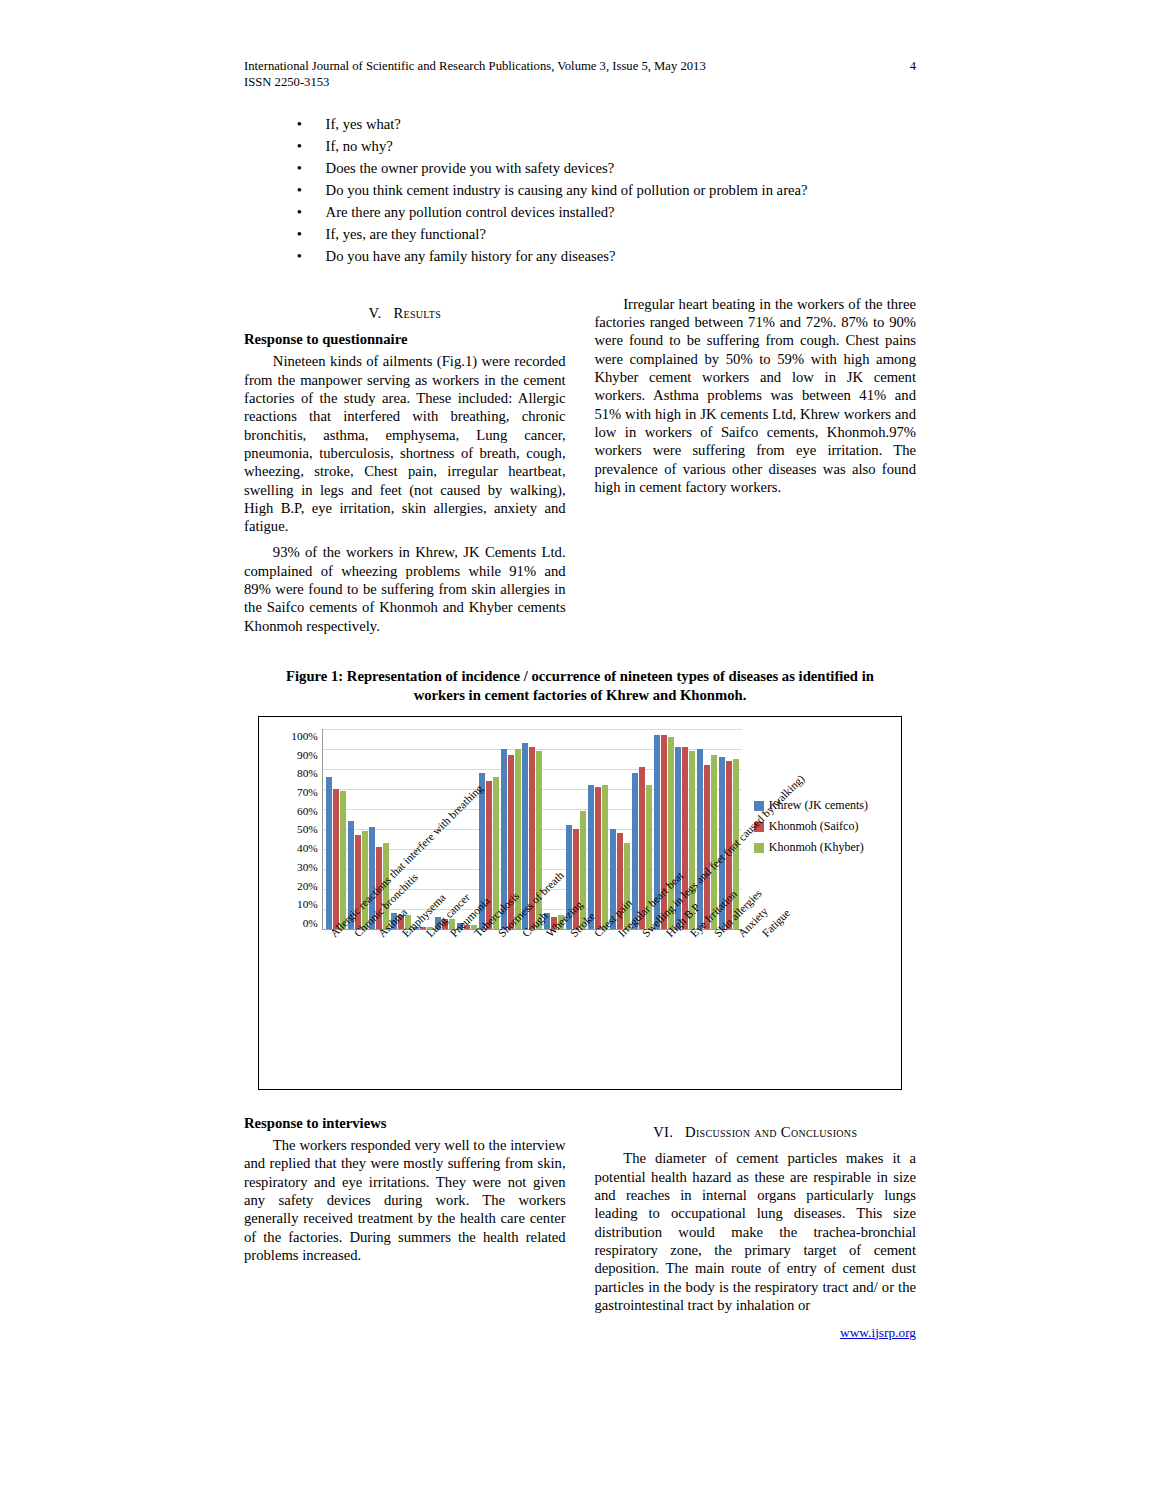International Journal of Scientific and Research Publications, Volume 3, Issue 5, May 2013
ISSN 2250-3153 4
If, yes what?
If, no why?
Does the owner provide you with safety devices?
Do you think cement industry is causing any kind of pollution or problem in area?
Are there any pollution control devices installed?
If, yes, are they functional?
Do you have any family history for any diseases?
V. Results
Response to questionnaire
Nineteen kinds of ailments (Fig.1) were recorded from the manpower serving as workers in the cement factories of the study area. These included: Allergic reactions that interfered with breathing, chronic bronchitis, asthma, emphysema, Lung cancer, pneumonia, tuberculosis, shortness of breath, cough, wheezing, stroke, Chest pain, irregular heartbeat, swelling in legs and feet (not caused by walking), High B.P, eye irritation, skin allergies, anxiety and fatigue.
93% of the workers in Khrew, JK Cements Ltd. complained of wheezing problems while 91% and 89% were found to be suffering from skin allergies in the Saifco cements of Khonmoh and Khyber cements Khonmoh respectively.
Irregular heart beating in the workers of the three factories ranged between 71% and 72%. 87% to 90% were found to be suffering from cough. Chest pains were complained by 50% to 59% with high among Khyber cement workers and low in JK cement workers. Asthma problems was between 41% and 51% with high in JK cements Ltd, Khrew workers and low in workers of Saifco cements, Khonmoh.97% workers were suffering from eye irritation. The prevalence of various other diseases was also found high in cement factory workers.
Figure 1: Representation of incidence / occurrence of nineteen types of diseases as identified in workers in cement factories of Khrew and Khonmoh.
100% 90% 80% 70% 60% 50% 40% 30% 20% 10% 0%
Khrew (JK cements)
Khonmoh (Saifco)
Khonmoh (Khyber)
Allergic reactions that interfere with breathing Chronic bronchitis Asthma Emphysema Lung cancer Pneumonia Tuberculosis Shortness of breath Cough Wheezing Stroke Chest pain Irregular heart beat Swelling in legs and feet (not caused by walking) High B.P Eye Irritation Skin allergies Anxiety Fatigue
Response to interviews
The workers responded very well to the interview and replied that they were mostly suffering from skin, respiratory and eye irritations. They were not given any safety devices during work. The workers generally received treatment by the health care center of the factories. During summers the health related problems increased.
VI. Discussion and Conclusions
The diameter of cement particles makes it a potential health hazard as these are respirable in size and reaches in internal organs particularly lungs leading to occupational lung diseases. This size distribution would make the trachea-bronchial respiratory zone, the primary target of cement deposition. The main route of entry of cement dust particles in the body is the respiratory tract and/ or the gastrointestinal tract by inhalation or
www.ijsrp.org